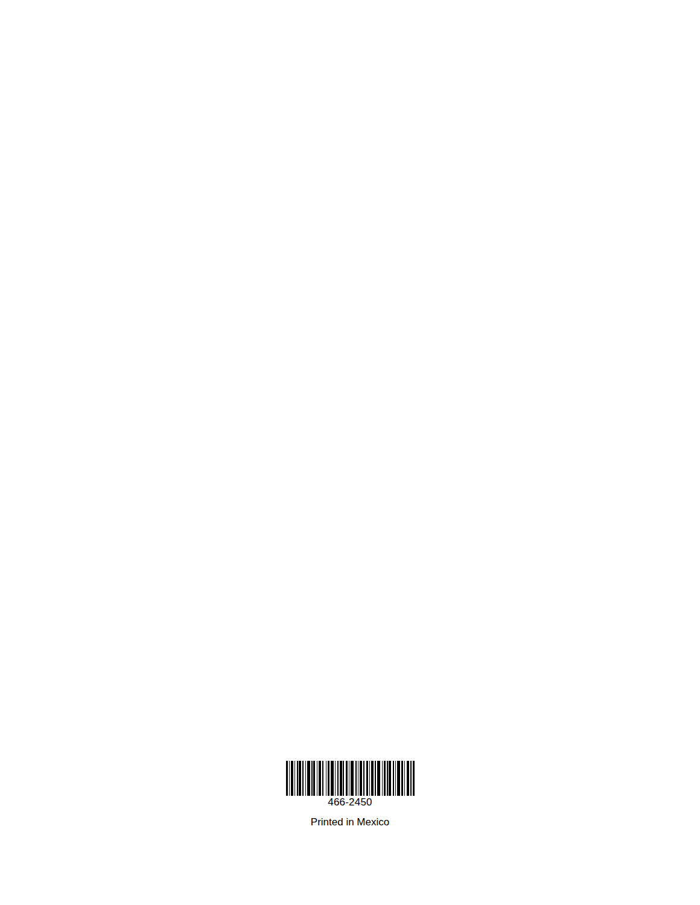466-2450
Printed in Mexico